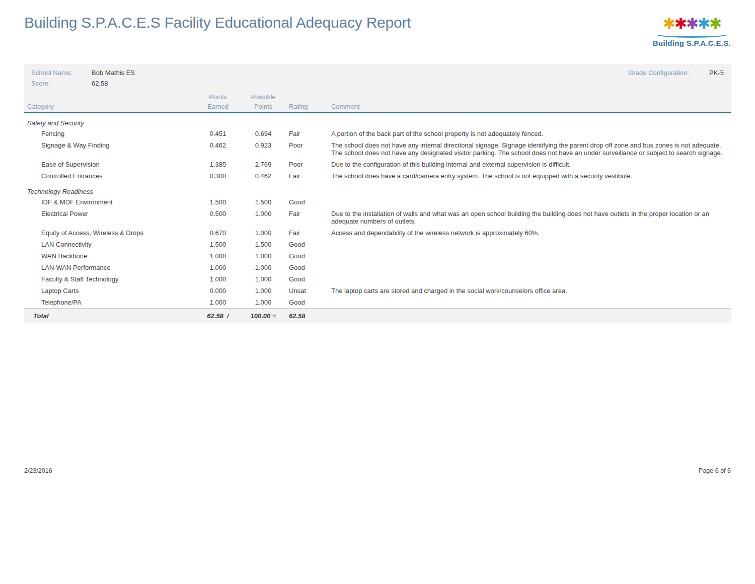Building S.P.A.C.E.S Facility Educational Adequacy Report
✱✱✱✱✱
Building S.P.A.C.E.S.
School Name: Bob Mathis ES
Grade Configuration: PK-5
Score: 62.58
| | Points | Possible | | |
| --- | --- | --- | --- | --- |
| Category | Earned | Points | Rating | Comment |
| Safety and Security |
| Fencing | 0.451 | 0.694 | Fair | A portion of the back part of the school property is not adequately fenced. |
| Signage & Way Finding | 0.462 | 0.923 | Poor | The school does not have any internal directional signage. Signage identifying the parent drop off zone and bus zones is not adequate. The school does not have any designated visitor parking. The school does not have an under surveillance or subject to search signage. |
| Ease of Supervision | 1.385 | 2.769 | Poor | Due to the configuration of this building internal and external supervision is difficult. |
| Controlled Entrances | 0.300 | 0.462 | Fair | The school does have a card/camera entry system. The school is not equipped with a security vestibule. |
| Technology Readiness |
| IDF & MDF Environment | 1.500 | 1.500 | Good | |
| Electrical Power | 0.500 | 1.000 | Fair | Due to the installation of walls and what was an open school building the building does not have outlets in the proper location or an adequate numbers of outlets. |
| Equity of Access, Wireless & Drops | 0.670 | 1.000 | Fair | Access and dependability of the wireless network is approximately 60%. |
| LAN Connectivity | 1.500 | 1.500 | Good | |
| WAN Backbone | 1.000 | 1.000 | Good | |
| LAN-WAN Performance | 1.000 | 1.000 | Good | |
| Faculty & Staff Technology | 1.000 | 1.000 | Good | |
| Laptop Carts | 0.000 | 1.000 | Unsat | The laptop carts are stored and charged in the social work/counselors office area. |
| Telephone/PA | 1.000 | 1.000 | Good | |
| Total | 62.58 / | 100.00 = | 62.58 | |
2/23/2016
Page 6 of 6